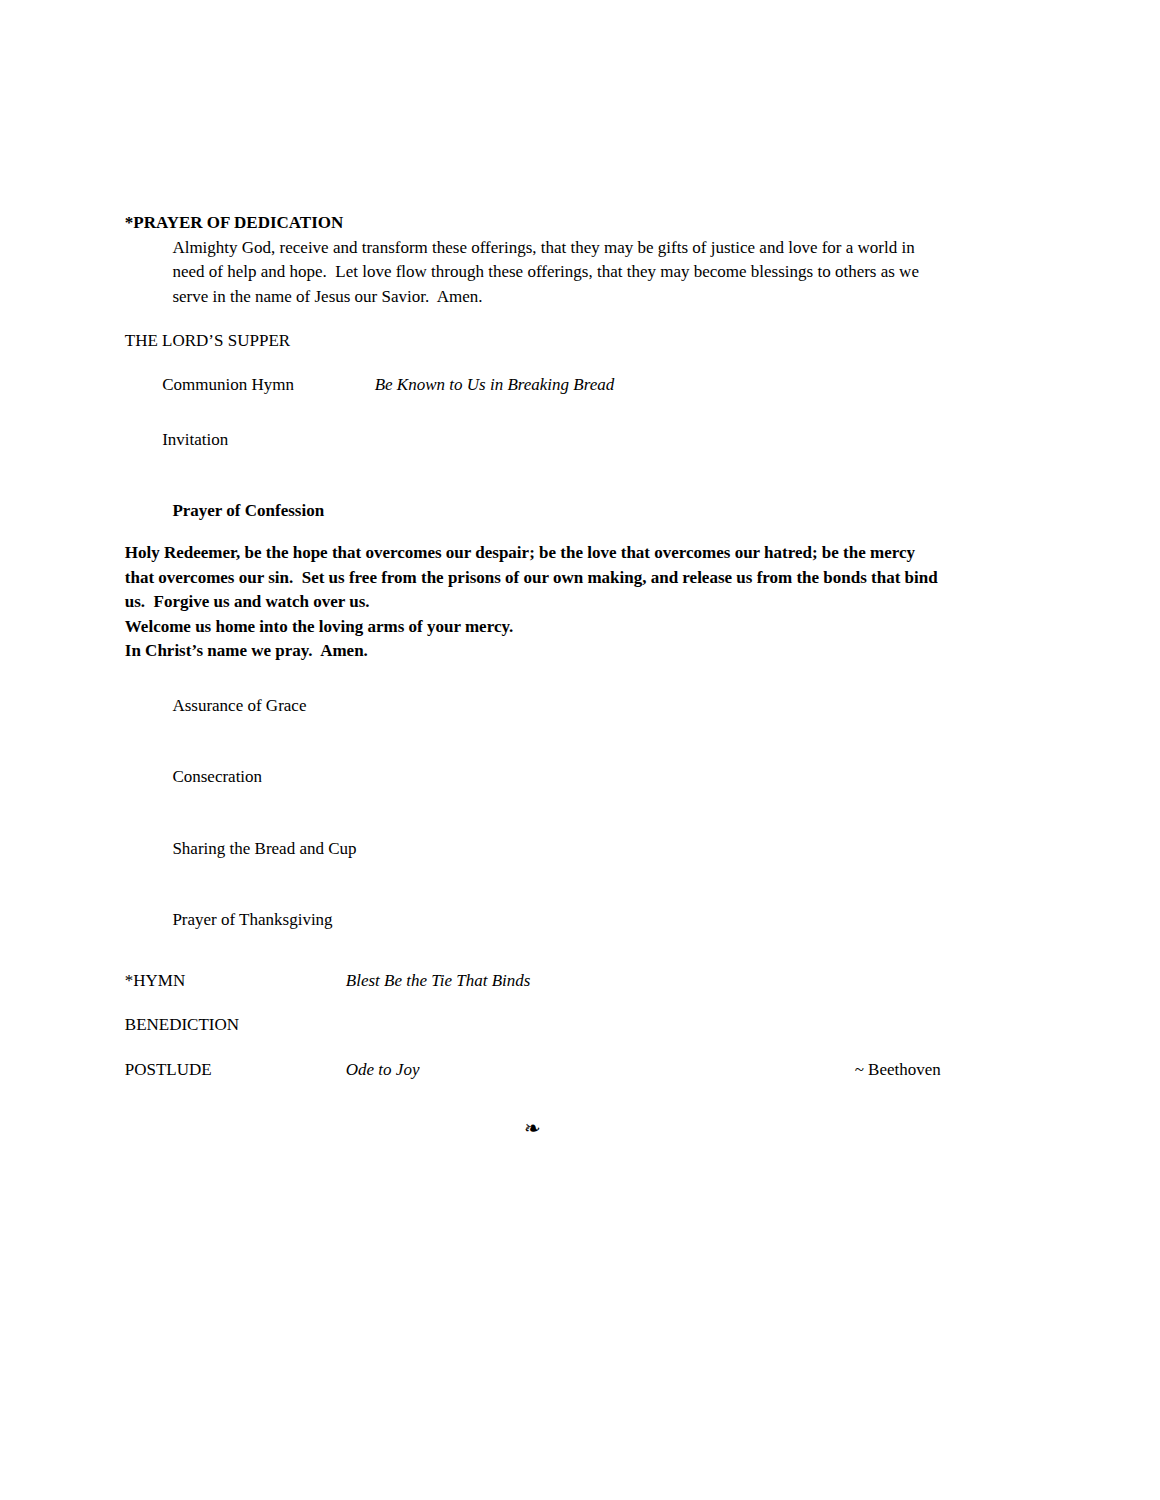*PRAYER OF DEDICATION
Almighty God, receive and transform these offerings, that they may be gifts of justice and love for a world in need of help and hope. Let love flow through these offerings, that they may become blessings to others as we serve in the name of Jesus our Savior. Amen.
THE LORD’S SUPPER
Communion Hymn Be Known to Us in Breaking Bread
Invitation
Prayer of Confession
Holy Redeemer, be the hope that overcomes our despair; be the love that overcomes our hatred; be the mercy that overcomes our sin. Set us free from the prisons of our own making, and release us from the bonds that bind us. Forgive us and watch over us.
Welcome us home into the loving arms of your mercy.
In Christ’s name we pray. Amen.
Assurance of Grace
Consecration
Sharing the Bread and Cup
Prayer of Thanksgiving
*HYMN Blest Be the Tie That Binds
BENEDICTION
POSTLUDE Ode to Joy ~ Beethoven
❧